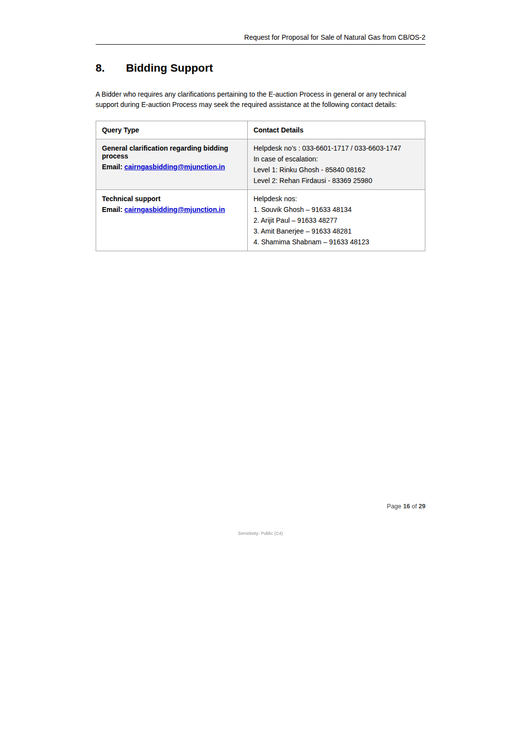Request for Proposal for Sale of Natural Gas from CB/OS-2
8. Bidding Support
A Bidder who requires any clarifications pertaining to the E-auction Process in general or any technical support during E-auction Process may seek the required assistance at the following contact details:
| Query Type | Contact Details |
| --- | --- |
| General clarification regarding bidding process Email: cairngasbidding@mjunction.in | Helpdesk no’s : 033-6601-1717 / 033-6603-1747 In case of escalation: Level 1: Rinku Ghosh - 85840 08162 Level 2: Rehan Firdausi - 83369 25980 |
| Technical support Email: cairngasbidding@mjunction.in | Helpdesk nos: 1. Souvik Ghosh – 91633 48134 2. Arijit Paul – 91633 48277 3. Amit Banerjee – 91633 48281 4. Shamima Shabnam – 91633 48123 |
Page 16 of 29
Sensitivity: Public (C4)